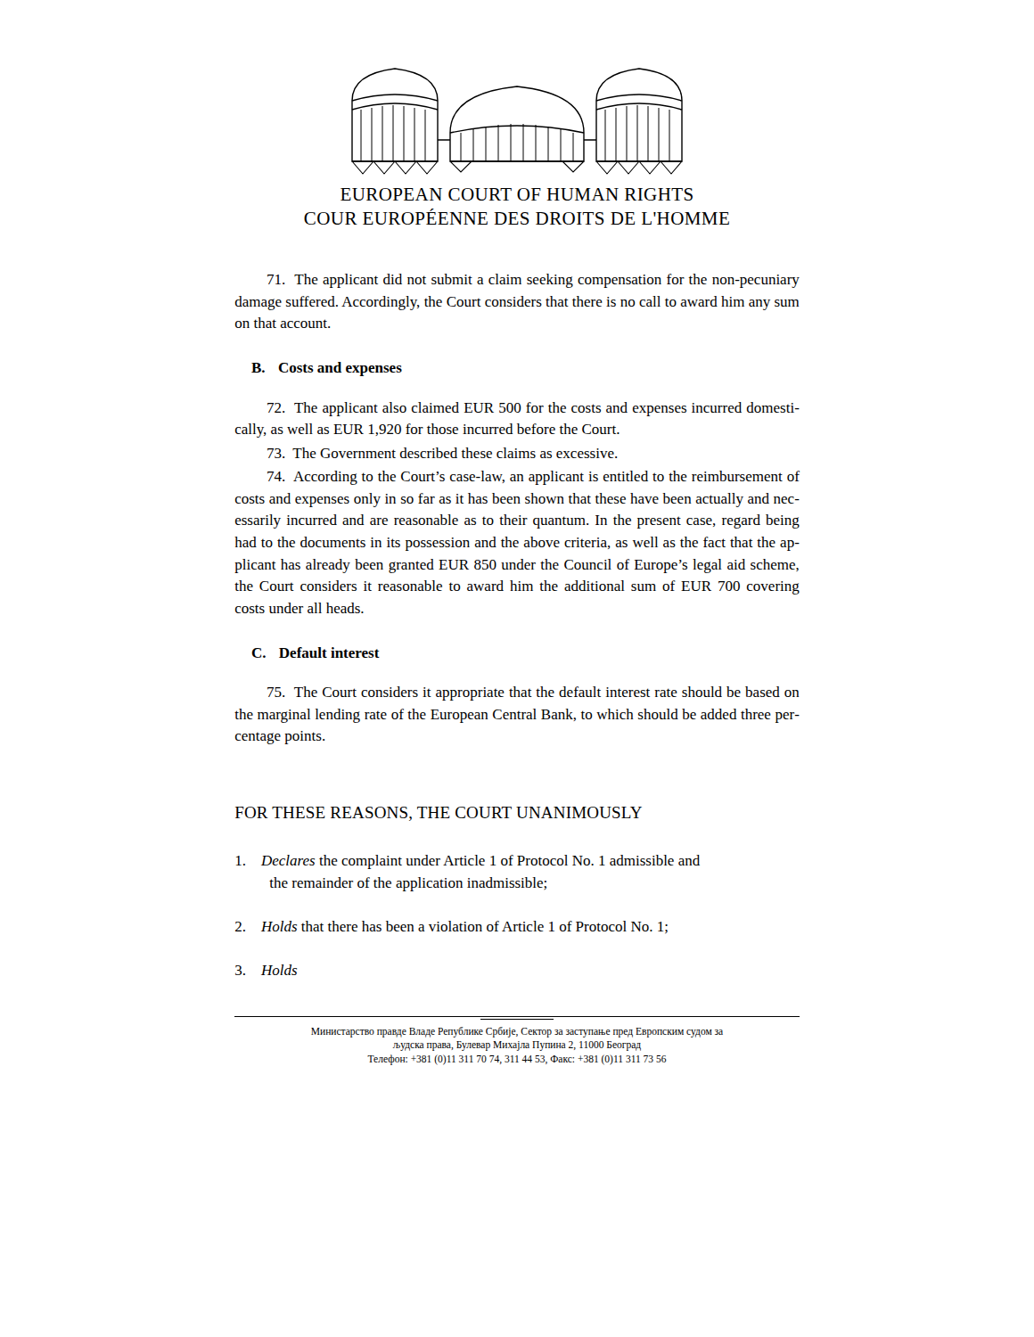EUROPEAN COURT OF HUMAN RIGHTS COUR EUROPÉENNE DES DROITS DE L'HOMME
71. The applicant did not submit a claim seeking compensation for the non-pecuniary damage suffered. Accordingly, the Court considers that there is no call to award him any sum on that account.
B. Costs and expenses
72. The applicant also claimed EUR 500 for the costs and expenses incurred domestically, as well as EUR 1,920 for those incurred before the Court.
73. The Government described these claims as excessive.
74. According to the Court’s case-law, an applicant is entitled to the reimbursement of costs and expenses only in so far as it has been shown that these have been actually and necessarily incurred and are reasonable as to their quantum. In the present case, regard being had to the documents in its possession and the above criteria, as well as the fact that the applicant has already been granted EUR 850 under the Council of Europe’s legal aid scheme, the Court considers it reasonable to award him the additional sum of EUR 700 covering costs under all heads.
C. Default interest
75. The Court considers it appropriate that the default interest rate should be based on the marginal lending rate of the European Central Bank, to which should be added three percentage points.
FOR THESE REASONS, THE COURT UNANIMOUSLY
Declares the complaint under Article 1 of Protocol No. 1 admissible and the remainder of the application inadmissible;
Holds that there has been a violation of Article 1 of Protocol No. 1;
Holds
Министарство правде Владе Републике Србије, Сектор за заступање пред Европским судом за
људска права, Булевар Михајла Пупина 2, 11000 Београд
Телефон: +381 (0)11 311 70 74, 311 44 53, Факс: +381 (0)11 311 73 56